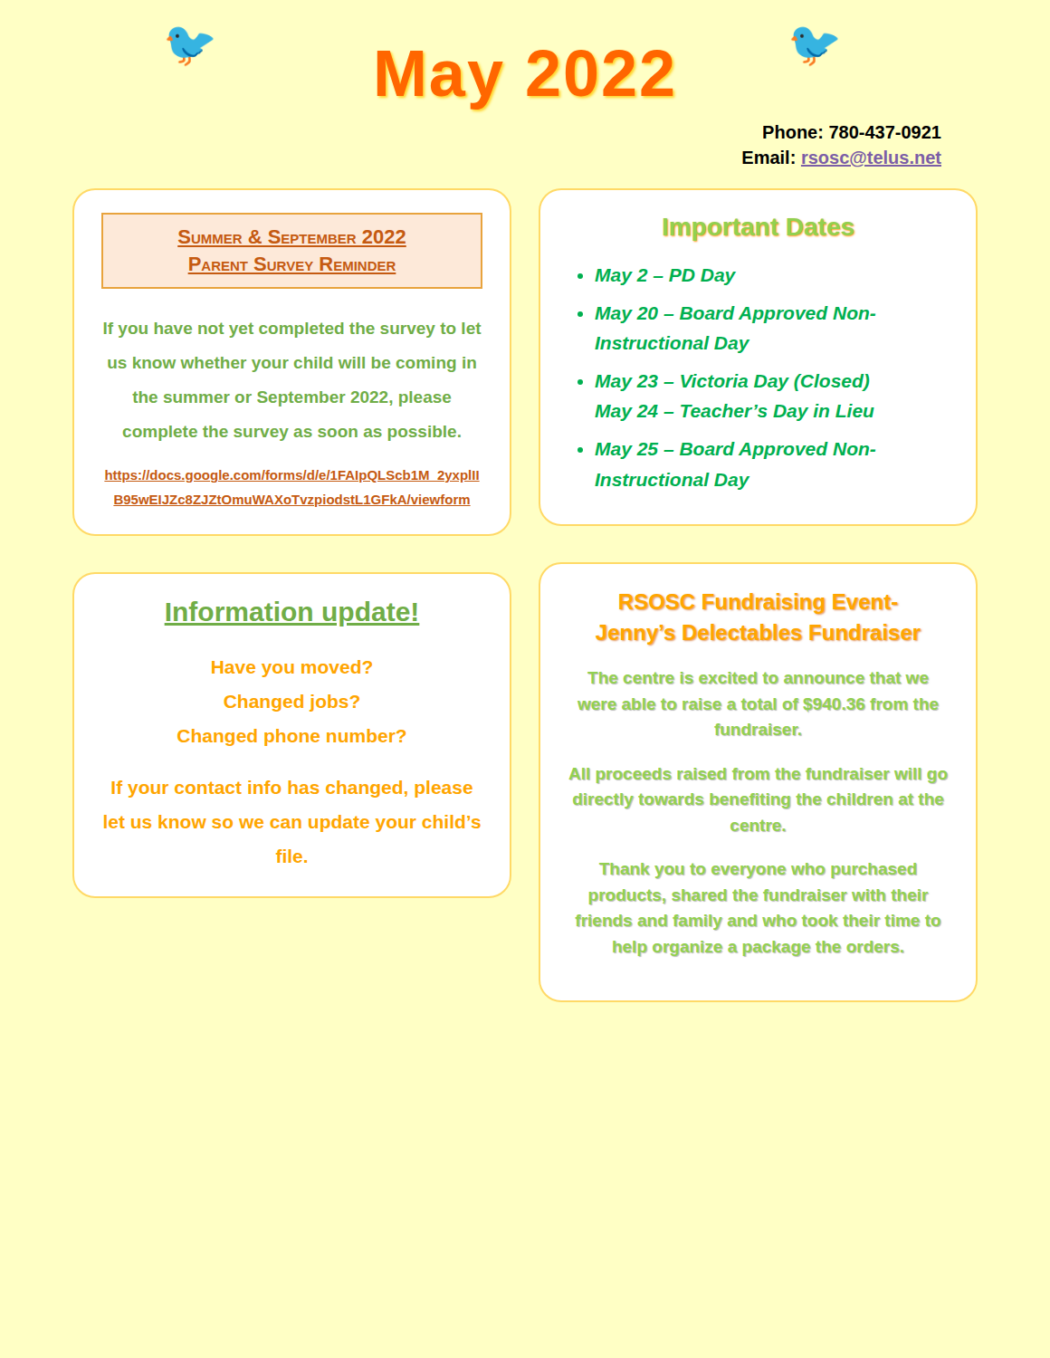🐦 🐦
May 2022
Phone: 780-437-0921
Email: rsosc@telus.net
Summer & September 2022
Parent Survey Reminder
If you have not yet completed the survey to let us know whether your child will be coming in the summer or September 2022, please complete the survey as soon as possible. https://docs.google.com/forms/d/e/1FAIpQLScb1M_2yxplIIB95wEIJZc8ZJZtOmuWAXoTvzpiodstL1GFkA/viewform
Information update!
Have you moved?
Changed jobs?
Changed phone number?
If your contact info has changed, please let us know so we can update your child’s file.
Important Dates
May 2 – PD Day
May 20 – Board Approved Non-Instructional Day
May 23 – Victoria Day (Closed)
May 24 – Teacher’s Day in Lieu
May 25 – Board Approved Non-Instructional Day
RSOSC Fundraising Event-
Jenny’s Delectables Fundraiser
The centre is excited to announce that we were able to raise a total of $940.36 from the fundraiser.
All proceeds raised from the fundraiser will go directly towards benefiting the children at the centre.
Thank you to everyone who purchased products, shared the fundraiser with their friends and family and who took their time to help organize a package the orders.